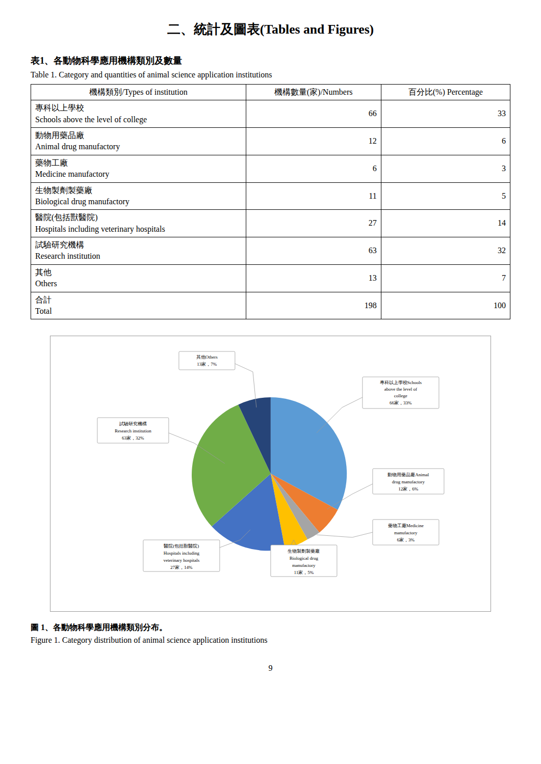二、統計及圖表(Tables and Figures)
表1、各動物科學應用機構類別及數量
Table 1. Category and quantities of animal science application institutions
| 機構類別/Types of institution | 機構數量(家)/Numbers | 百分比(%) Percentage |
| --- | --- | --- |
| 專科以上學校 Schools above the level of college | 66 | 33 |
| 動物用藥品廠 Animal drug manufactory | 12 | 6 |
| 藥物工廠 Medicine manufactory | 6 | 3 |
| 生物製劑製藥廠 Biological drug manufactory | 11 | 5 |
| 醫院(包括獸醫院) Hospitals including veterinary hospitals | 27 | 14 |
| 試驗研究機構 Research institution | 63 | 32 |
| 其他 Others | 13 | 7 |
| 合計 Total | 198 | 100 |
Slices in order starting at 12 o'clock going clockwise: 專科以上學校 33% (118.8deg) 動物用藥品廠 6% (21.6deg) 藥物工廠 3% (10.8deg) 生物製劑製藥廠 5% (18deg) 醫院 14% (50.4deg) 試驗研究機構 32% (115.2deg) 其他 7% (25.2deg) 其他Others 13家，7% 專科以上學校Schools above the level of college 66家，33% 試驗研究機構 Research institution 63家，32% 動物用藥品廠Animal drug manufactory 12家，6% 藥物工廠Medicine manufactory 6家，3% 生物製劑製藥廠 Biological drug manufactory 11家，5% 醫院(包括獸醫院) Hospitals including veterinary hospitals 27家，14%
圖 1、各動物科學應用機構類別分布。
Figure 1. Category distribution of animal science application institutions
9